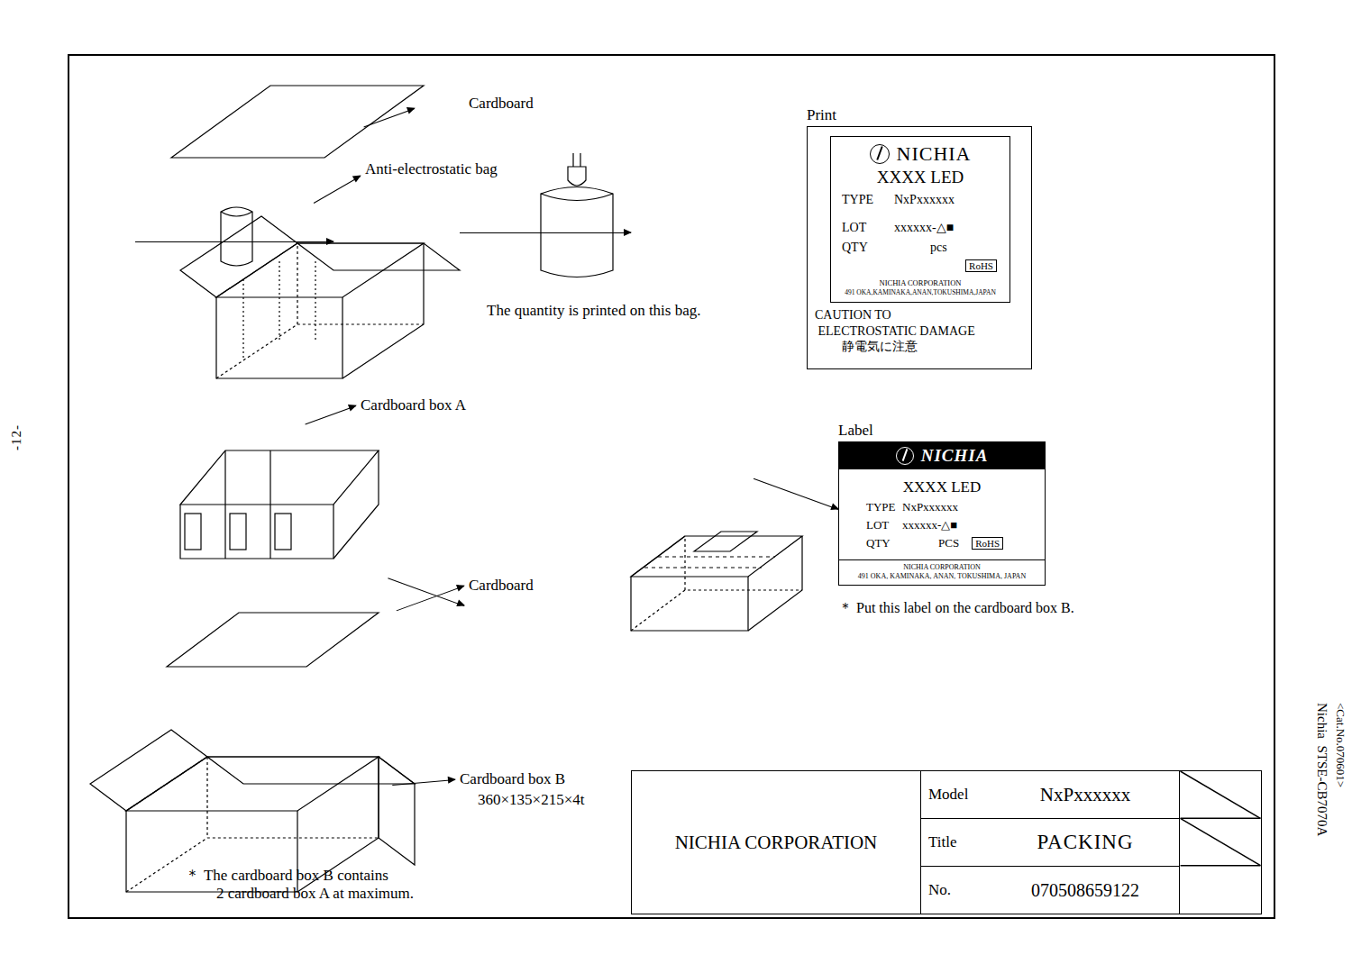-12-
Nichia STSE-CB7070A
<Cat.No.070601>
Cardboard
Anti-electrostatic bag
The quantity is printed on this bag.
Cardboard box A
Cardboard
Cardboard box B
360×135×215×4t
＊ The cardboard box B contains
2 cardboard box A at maximum.
Print
Label
NICHIA
XXXX LED
TYPENxPxxxxxx
LOTxxxxxx-△■
QTY pcs
RoHS
NICHIA CORPORATION
491 OKA,KAMINAKA,ANAN,TOKUSHIMA,JAPAN
CAUTION TO
ELECTROSTATIC DAMAGE
静電気に注意
NICHIA
XXXX LED
TYPENxPxxxxxx
LOTxxxxxx-△■
QTY PCS RoHS
NICHIA CORPORATION
491 OKA, KAMINAKA, ANAN, TOKUSHIMA, JAPAN
＊ Put this label on the cardboard box B.
NICHIA CORPORATION
Model NxPxxxxxx
Title PACKING
No. 070508659122